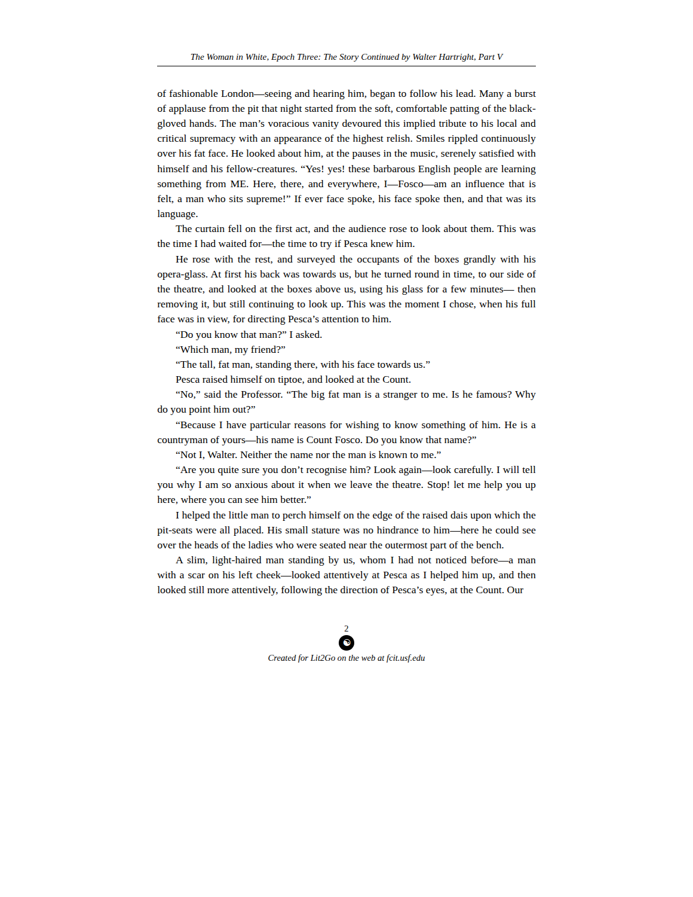The Woman in White, Epoch Three: The Story Continued by Walter Hartright, Part V
of fashionable London—seeing and hearing him, began to follow his lead. Many a burst of applause from the pit that night started from the soft, comfortable patting of the black-gloved hands. The man’s voracious vanity devoured this implied tribute to his local and critical supremacy with an appearance of the highest relish. Smiles rippled continuously over his fat face. He looked about him, at the pauses in the music, serenely satisfied with himself and his fellow-creatures. “Yes! yes! these barbarous English people are learning something from ME. Here, there, and everywhere, I—Fosco—am an influence that is felt, a man who sits supreme!” If ever face spoke, his face spoke then, and that was its language.
The curtain fell on the first act, and the audience rose to look about them. This was the time I had waited for—the time to try if Pesca knew him.
He rose with the rest, and surveyed the occupants of the boxes grandly with his opera-glass. At first his back was towards us, but he turned round in time, to our side of the theatre, and looked at the boxes above us, using his glass for a few minutes— then removing it, but still continuing to look up. This was the moment I chose, when his full face was in view, for directing Pesca’s attention to him.
“Do you know that man?” I asked.
“Which man, my friend?”
“The tall, fat man, standing there, with his face towards us.”
Pesca raised himself on tiptoe, and looked at the Count.
“No,” said the Professor. “The big fat man is a stranger to me. Is he famous? Why do you point him out?”
“Because I have particular reasons for wishing to know something of him. He is a countryman of yours—his name is Count Fosco. Do you know that name?”
“Not I, Walter. Neither the name nor the man is known to me.”
“Are you quite sure you don’t recognise him? Look again—look carefully. I will tell you why I am so anxious about it when we leave the theatre. Stop! let me help you up here, where you can see him better.”
I helped the little man to perch himself on the edge of the raised dais upon which the pit-seats were all placed. His small stature was no hindrance to him—here he could see over the heads of the ladies who were seated near the outermost part of the bench.
A slim, light-haired man standing by us, whom I had not noticed before—a man with a scar on his left cheek—looked attentively at Pesca as I helped him up, and then looked still more attentively, following the direction of Pesca’s eyes, at the Count. Our
2
☯
Created for Lit2Go on the web at fcit.usf.edu